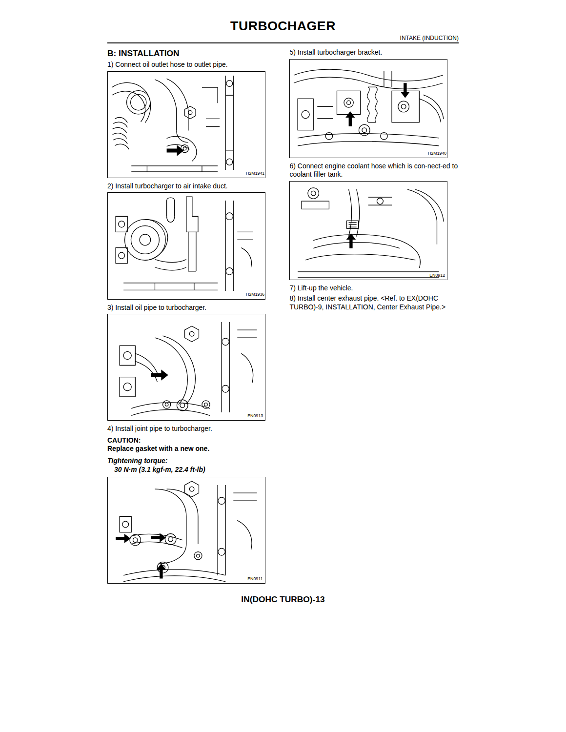TURBOCHAGER
INTAKE (INDUCTION)
B: INSTALLATION
1) Connect oil outlet hose to outlet pipe.
H2M1941
2) Install turbocharger to air intake duct.
H2M1936
3) Install oil pipe to turbocharger.
EN0913
4) Install joint pipe to turbocharger.
CAUTION:
Replace gasket with a new one.
Tightening torque:30 N·m (3.1 kgf-m, 22.4 ft-lb)
EN0911
5) Install turbocharger bracket.
H2M1940
6) Connect engine coolant hose which is con-nect-ed to coolant filler tank.
EN0912
7) Lift-up the vehicle.
8) Install center exhaust pipe. <Ref. to EX(DOHC TURBO)-9, INSTALLATION, Center Exhaust Pipe.>
IN(DOHC TURBO)-13